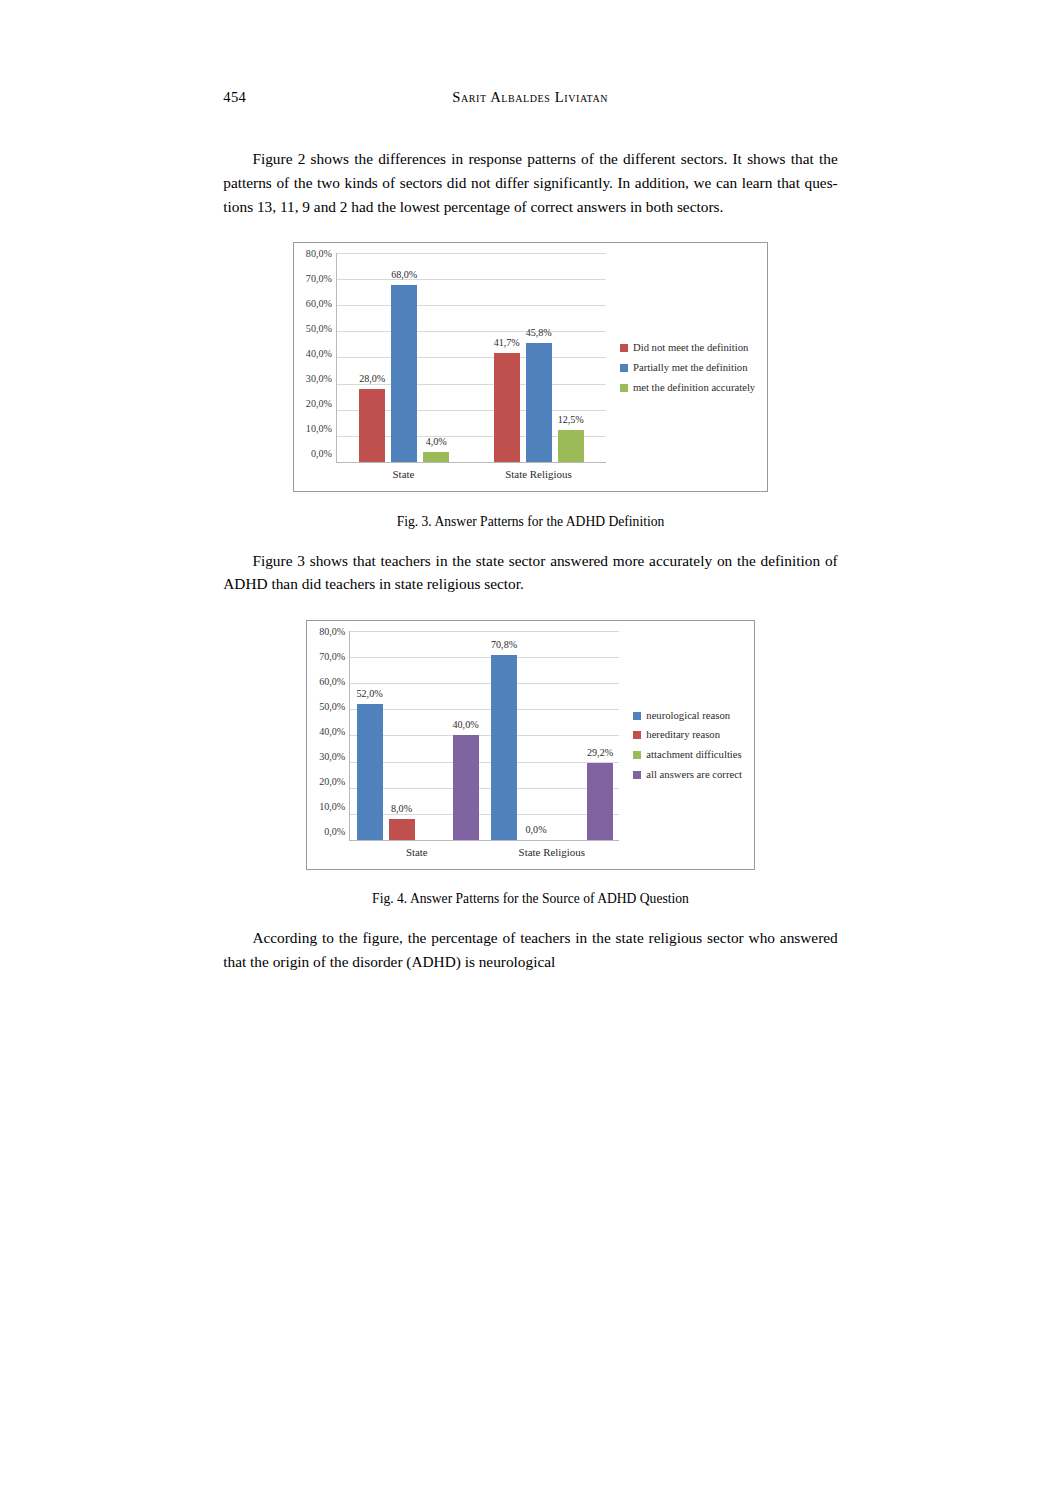454
Sarit Albaldes Liviatan
Figure 2 shows the differences in response patterns of the different sectors. It shows that the patterns of the two kinds of sectors did not differ significantly. In addition, we can learn that questions 13, 11, 9 and 2 had the lowest percentage of correct answers in both sectors.
80,0% 70,0% 60,0% 50,0% 40,0% 30,0% 20,0% 10,0% 0,0%
28,0%
68,0%
4,0%
41,7%
45,8%
12,5%
State
State Religious
Did not meet the definition
Partially met the definition
met the definition accurately
Fig. 3. Answer Patterns for the ADHD Definition
Figure 3 shows that teachers in the state sector answered more accurately on the definition of ADHD than did teachers in state religious sector.
80,0% 70,0% 60,0% 50,0% 40,0% 30,0% 20,0% 10,0% 0,0%
52,0%
8,0%
40,0%
70,8%
0,0%
29,2%
State
State Religious
neurological reason
hereditary reason
attachment difficulties
all answers are correct
Fig. 4. Answer Patterns for the Source of ADHD Question
According to the figure, the percentage of teachers in the state religious sector who answered that the origin of the disorder (ADHD) is neurological